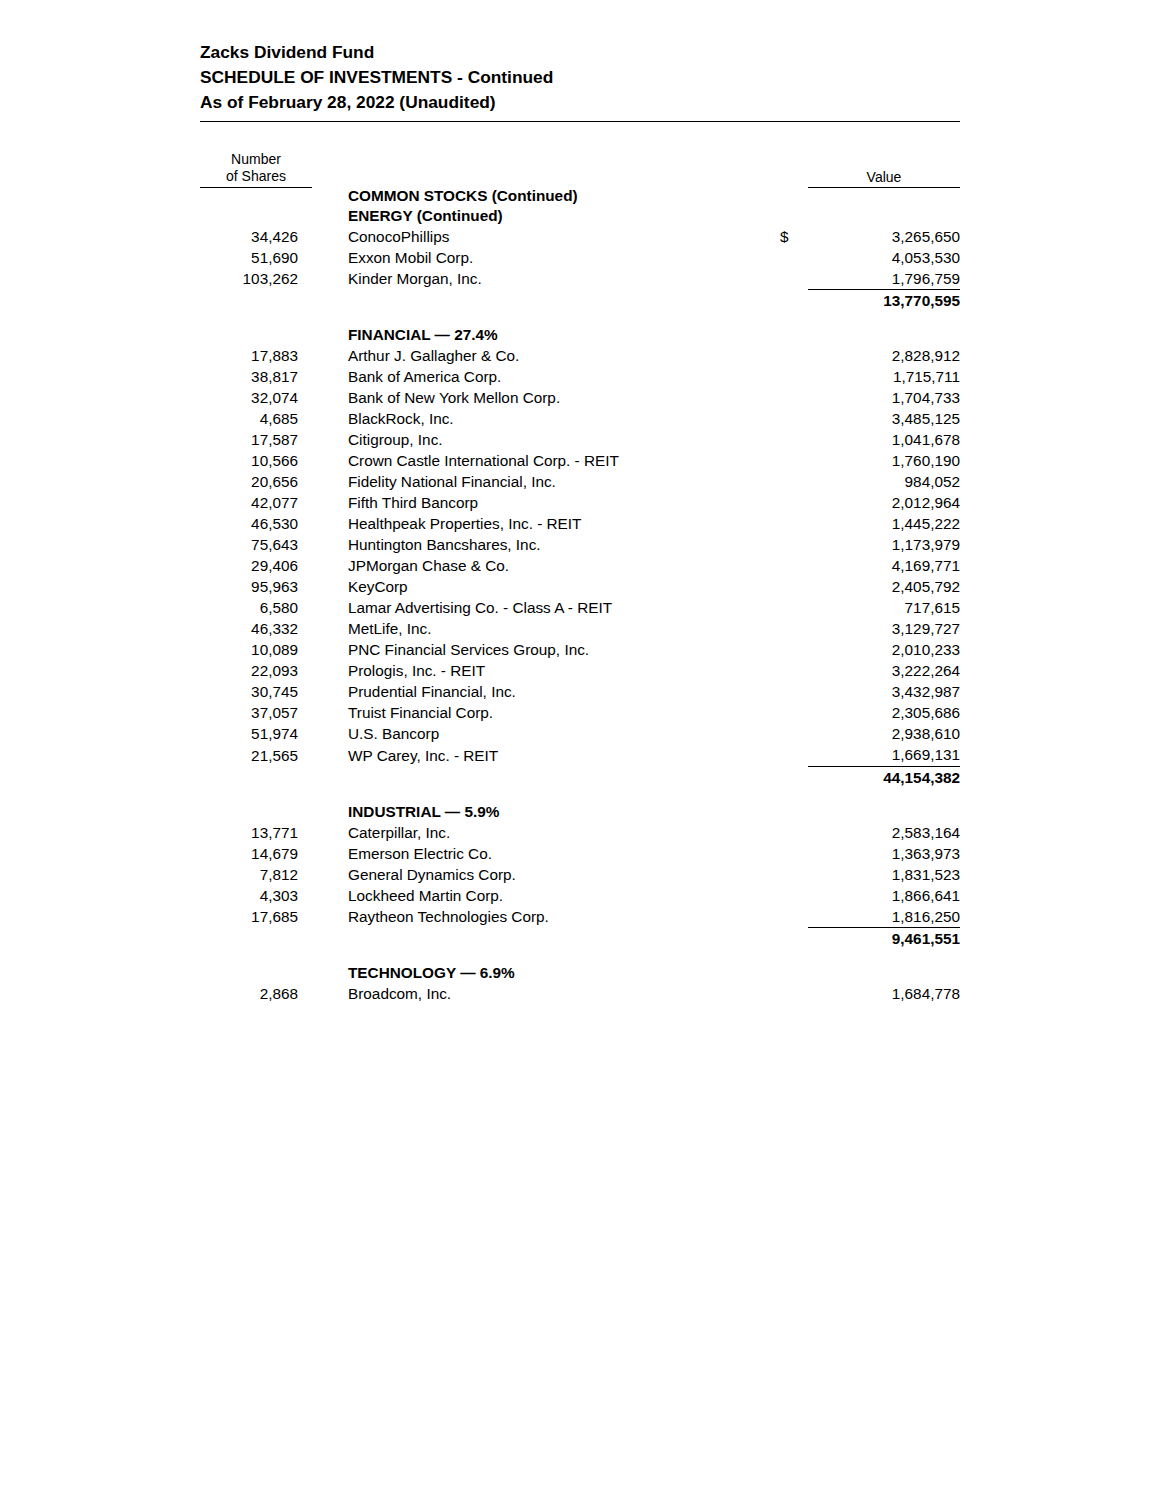Zacks Dividend Fund
SCHEDULE OF INVESTMENTS - Continued
As of February 28, 2022 (Unaudited)
| Number of Shares | | | | Value |
| --- | --- | --- | --- | --- |
| | | COMMON STOCKS (Continued) | | |
| | | ENERGY (Continued) | | |
| 34,426 | | ConocoPhillips | $ | 3,265,650 |
| 51,690 | | Exxon Mobil Corp. | | 4,053,530 |
| 103,262 | | Kinder Morgan, Inc. | | 1,796,759 |
| | | | | 13,770,595 |
| | | FINANCIAL — 27.4% | | |
| 17,883 | | Arthur J. Gallagher & Co. | | 2,828,912 |
| 38,817 | | Bank of America Corp. | | 1,715,711 |
| 32,074 | | Bank of New York Mellon Corp. | | 1,704,733 |
| 4,685 | | BlackRock, Inc. | | 3,485,125 |
| 17,587 | | Citigroup, Inc. | | 1,041,678 |
| 10,566 | | Crown Castle International Corp. - REIT | | 1,760,190 |
| 20,656 | | Fidelity National Financial, Inc. | | 984,052 |
| 42,077 | | Fifth Third Bancorp | | 2,012,964 |
| 46,530 | | Healthpeak Properties, Inc. - REIT | | 1,445,222 |
| 75,643 | | Huntington Bancshares, Inc. | | 1,173,979 |
| 29,406 | | JPMorgan Chase & Co. | | 4,169,771 |
| 95,963 | | KeyCorp | | 2,405,792 |
| 6,580 | | Lamar Advertising Co. - Class A - REIT | | 717,615 |
| 46,332 | | MetLife, Inc. | | 3,129,727 |
| 10,089 | | PNC Financial Services Group, Inc. | | 2,010,233 |
| 22,093 | | Prologis, Inc. - REIT | | 3,222,264 |
| 30,745 | | Prudential Financial, Inc. | | 3,432,987 |
| 37,057 | | Truist Financial Corp. | | 2,305,686 |
| 51,974 | | U.S. Bancorp | | 2,938,610 |
| 21,565 | | WP Carey, Inc. - REIT | | 1,669,131 |
| | | | | 44,154,382 |
| | | INDUSTRIAL — 5.9% | | |
| 13,771 | | Caterpillar, Inc. | | 2,583,164 |
| 14,679 | | Emerson Electric Co. | | 1,363,973 |
| 7,812 | | General Dynamics Corp. | | 1,831,523 |
| 4,303 | | Lockheed Martin Corp. | | 1,866,641 |
| 17,685 | | Raytheon Technologies Corp. | | 1,816,250 |
| | | | | 9,461,551 |
| | | TECHNOLOGY — 6.9% | | |
| 2,868 | | Broadcom, Inc. | | 1,684,778 |